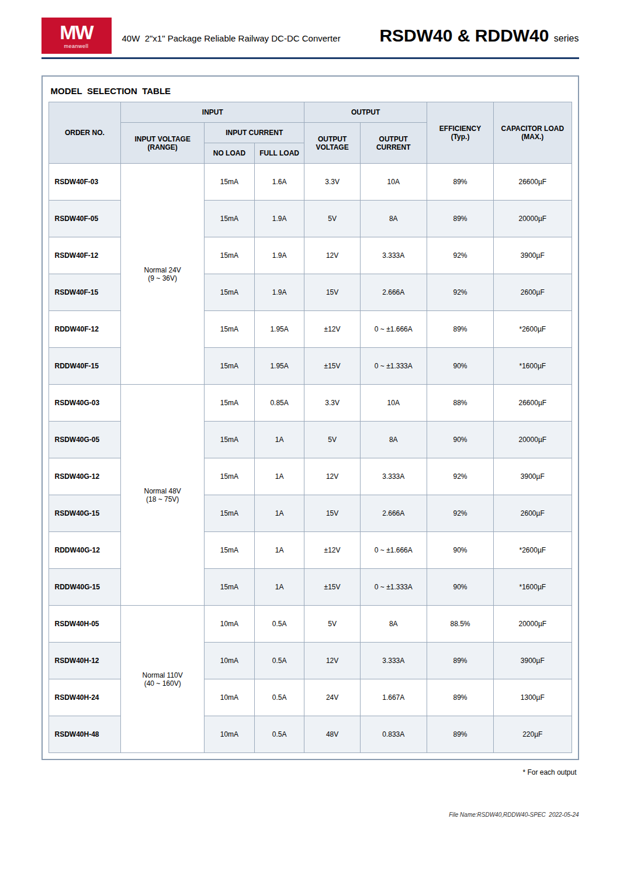MW
meanwell
40W 2"x1" Package Reliable Railway DC-DC Converter RSDW40 & RDDW40 series
MODEL SELECTION TABLE
| ORDER NO. | INPUT | OUTPUT | EFFICIENCY (Typ.) | CAPACITOR LOAD (MAX.) |
| --- | --- | --- | --- | --- |
| INPUT VOLTAGE (RANGE) | INPUT CURRENT | OUTPUT VOLTAGE | OUTPUT CURRENT |
| NO LOAD | FULL LOAD |
| RSDW40F-03 | Normal 24V (9 ~ 36V) | 15mA | 1.6A | 3.3V | 10A | 89% | 26600µF |
| RSDW40F-05 | 15mA | 1.9A | 5V | 8A | 89% | 20000µF |
| RSDW40F-12 | 15mA | 1.9A | 12V | 3.333A | 92% | 3900µF |
| RSDW40F-15 | 15mA | 1.9A | 15V | 2.666A | 92% | 2600µF |
| RDDW40F-12 | 15mA | 1.95A | ±12V | 0 ~ ±1.666A | 89% | *2600µF |
| RDDW40F-15 | 15mA | 1.95A | ±15V | 0 ~ ±1.333A | 90% | *1600µF |
| RSDW40G-03 | Normal 48V (18 ~ 75V) | 15mA | 0.85A | 3.3V | 10A | 88% | 26600µF |
| RSDW40G-05 | 15mA | 1A | 5V | 8A | 90% | 20000µF |
| RSDW40G-12 | 15mA | 1A | 12V | 3.333A | 92% | 3900µF |
| RSDW40G-15 | 15mA | 1A | 15V | 2.666A | 92% | 2600µF |
| RDDW40G-12 | 15mA | 1A | ±12V | 0 ~ ±1.666A | 90% | *2600µF |
| RDDW40G-15 | 15mA | 1A | ±15V | 0 ~ ±1.333A | 90% | *1600µF |
| RSDW40H-05 | Normal 110V (40 ~ 160V) | 10mA | 0.5A | 5V | 8A | 88.5% | 20000µF |
| RSDW40H-12 | 10mA | 0.5A | 12V | 3.333A | 89% | 3900µF |
| RSDW40H-24 | 10mA | 0.5A | 24V | 1.667A | 89% | 1300µF |
| RSDW40H-48 | 10mA | 0.5A | 48V | 0.833A | 89% | 220µF |
* For each output
File Name:RSDW40,RDDW40-SPEC 2022-05-24